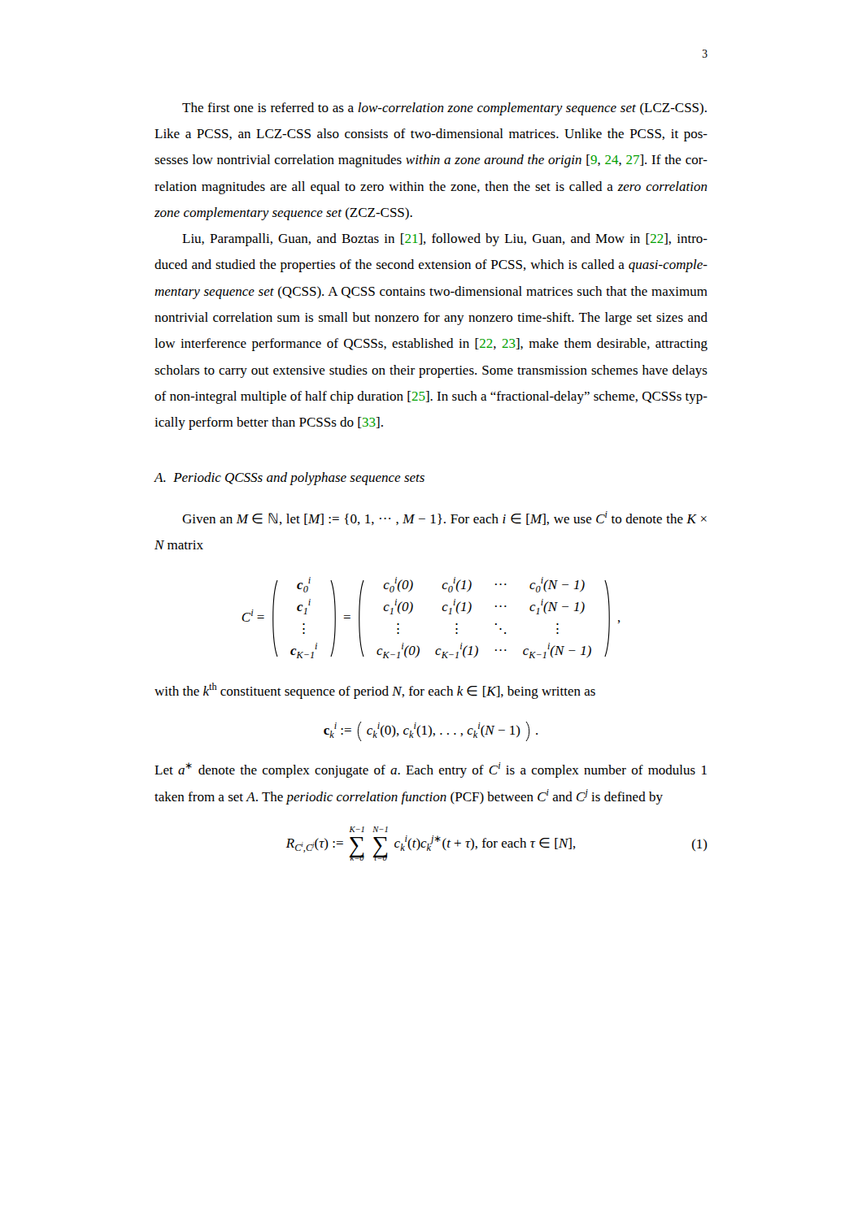3
The first one is referred to as a low-correlation zone complementary sequence set (LCZ-CSS). Like a PCSS, an LCZ-CSS also consists of two-dimensional matrices. Unlike the PCSS, it possesses low nontrivial correlation magnitudes within a zone around the origin [9, 24, 27]. If the correlation magnitudes are all equal to zero within the zone, then the set is called a zero correlation zone complementary sequence set (ZCZ-CSS).
Liu, Parampalli, Guan, and Boztas in [21], followed by Liu, Guan, and Mow in [22], introduced and studied the properties of the second extension of PCSS, which is called a quasi-complementary sequence set (QCSS). A QCSS contains two-dimensional matrices such that the maximum nontrivial correlation sum is small but nonzero for any nonzero time-shift. The large set sizes and low interference performance of QCSSs, established in [22, 23], make them desirable, attracting scholars to carry out extensive studies on their properties. Some transmission schemes have delays of non-integral multiple of half chip duration [25]. In such a “fractional-delay” scheme, QCSSs typically perform better than PCSSs do [33].
A. Periodic QCSSs and polyphase sequence sets
Given an M ∈ ℕ, let [M] := {0, 1, ··· , M − 1}. For each i ∈ [M], we use Ci to denote the K × N matrix
Ci =
| c 0 i |
| c 1 i |
| ⋮ |
| c K −1 i |
=
| c 0 i (0) | c 0 i (1) | ··· | c 0 i ( N − 1) |
| c 1 i (0) | c 1 i (1) | ··· | c 1 i ( N − 1) |
| ⋮ | ⋮ | ⋱ | ⋮ |
| c K −1 i (0) | c K −1 i (1) | ··· | c K −1 i ( N − 1) |
,
with the kth constituent sequence of period N, for each k ∈ [K], being written as
cki := cki(0), cki(1), . . . , cki(N − 1) .
Let a∗ denote the complex conjugate of a. Each entry of Ci is a complex number of modulus 1 taken from a set A. The periodic correlation function (PCF) between Ci and Cj is defined by
RCi,Cj(τ) := K−1∑k=0 N−1∑t=0 cki(t)ckj∗(t + τ), for each τ ∈ [N], (1)